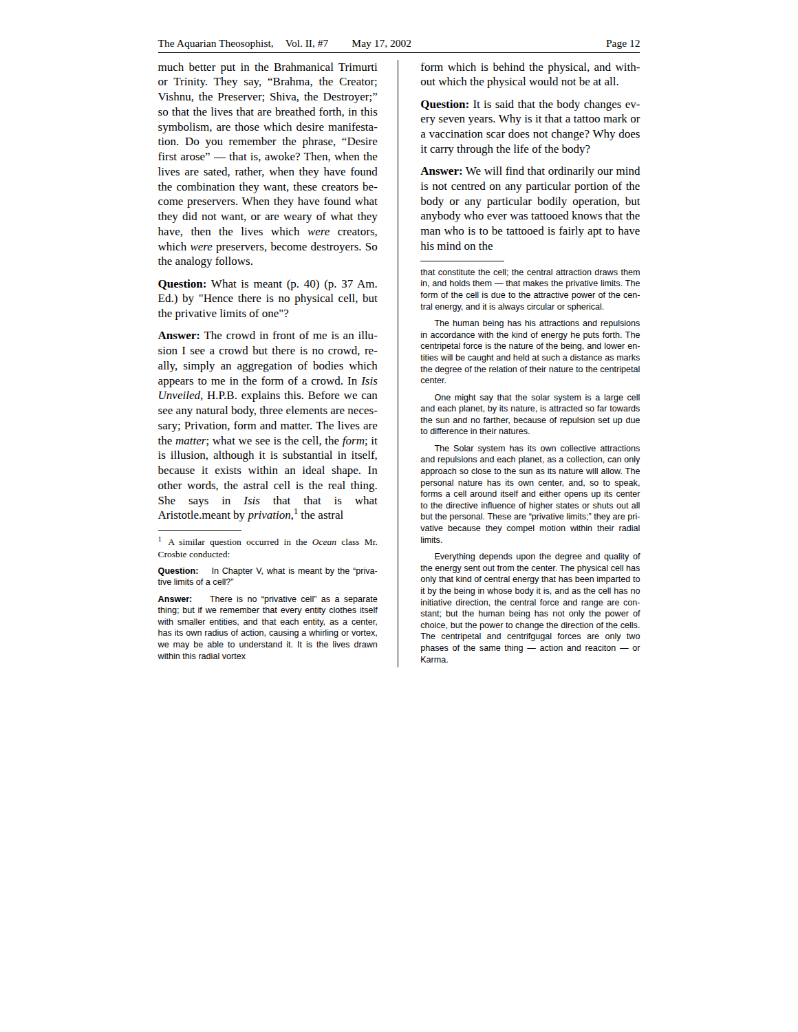The Aquarian Theosophist, Vol. II, #7 May 17, 2002 Page 12
much better put in the Brahmanical Trimurti or Trinity. They say, “Brahma, the Creator; Vishnu, the Preserver; Shiva, the Destroyer;” so that the lives that are breathed forth, in this symbolism, are those which desire manifestation. Do you remember the phrase, “Desire first arose” — that is, awoke? Then, when the lives are sated, rather, when they have found the combination they want, these creators become preservers. When they have found what they did not want, or are weary of what they have, then the lives which were creators, which were preservers, become destroyers. So the analogy follows.
Question: What is meant (p. 40) (p. 37 Am. Ed.) by "Hence there is no physical cell, but the privative limits of one"?
Answer: The crowd in front of me is an illusion I see a crowd but there is no crowd, really, simply an aggregation of bodies which appears to me in the form of a crowd. In Isis Unveiled, H.P.B. explains this. Before we can see any natural body, three elements are necessary; Privation, form and matter. The lives are the matter; what we see is the cell, the form; it is illusion, although it is substantial in itself, because it exists within an ideal shape. In other words, the astral cell is the real thing. She says in Isis that that is what Aristotle.meant by privation,1 the astral
1 A similar question occurred in the Ocean class Mr. Crosbie conducted:
Question: In Chapter V, what is meant by the “privative limits of a cell?”
Answer: There is no “privative cell” as a separate thing; but if we remember that every entity clothes itself with smaller entities, and that each entity, as a center, has its own radius of action, causing a whirling or vortex, we may be able to understand it. It is the lives drawn within this radial vortex
form which is behind the physical, and without which the physical would not be at all.
Question: It is said that the body changes every seven years. Why is it that a tattoo mark or a vaccination scar does not change? Why does it carry through the life of the body?
Answer: We will find that ordinarily our mind is not centred on any particular portion of the body or any particular bodily operation, but anybody who ever was tattooed knows that the man who is to be tattooed is fairly apt to have his mind on the
that constitute the cell; the central attraction draws them in, and holds them — that makes the privative limits. The form of the cell is due to the attractive power of the central energy, and it is always circular or spherical.
The human being has his attractions and repulsions in accordance with the kind of energy he puts forth. The centripetal force is the nature of the being, and lower entities will be caught and held at such a distance as marks the degree of the relation of their nature to the centripetal center.
One might say that the solar system is a large cell and each planet, by its nature, is attracted so far towards the sun and no farther, because of repulsion set up due to difference in their natures.
The Solar system has its own collective attractions and repulsions and each planet, as a collection, can only approach so close to the sun as its nature will allow. The personal nature has its own center, and, so to speak, forms a cell around itself and either opens up its center to the directive influence of higher states or shuts out all but the personal. These are “privative limits;” they are privative because they compel motion within their radial limits.
Everything depends upon the degree and quality of the energy sent out from the center. The physical cell has only that kind of central energy that has been imparted to it by the being in whose body it is, and as the cell has no initiative direction, the central force and range are constant; but the human being has not only the power of choice, but the power to change the direction of the cells. The centripetal and centrifgugal forces are only two phases of the same thing — action and reaciton — or Karma.